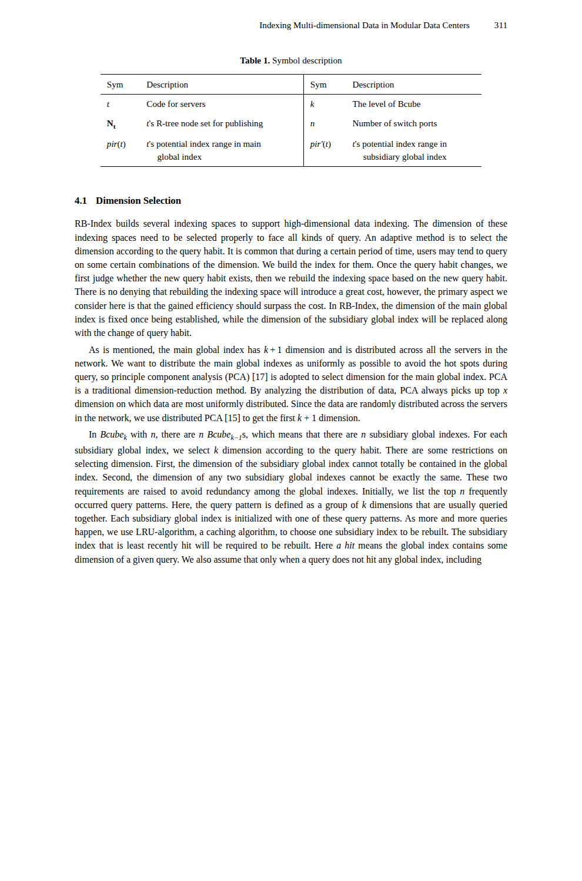Indexing Multi-dimensional Data in Modular Data Centers 311
Table 1. Symbol description
| Sym | Description | Sym | Description |
| --- | --- | --- | --- |
| t | Code for servers | k | The level of Bcube |
| N t | t 's R-tree node set for publishing | n | Number of switch ports |
| pir ( t ) | t 's potential index range in main global index | pir′ ( t ) | t 's potential index range in subsidiary global index |
4.1 Dimension Selection
RB-Index builds several indexing spaces to support high-dimensional data indexing. The dimension of these indexing spaces need to be selected properly to face all kinds of query. An adaptive method is to select the dimension according to the query habit. It is common that during a certain period of time, users may tend to query on some certain combinations of the dimension. We build the index for them. Once the query habit changes, we first judge whether the new query habit exists, then we rebuild the indexing space based on the new query habit. There is no denying that rebuilding the indexing space will introduce a great cost, however, the primary aspect we consider here is that the gained efficiency should surpass the cost. In RB-Index, the dimension of the main global index is fixed once being established, while the dimension of the subsidiary global index will be replaced along with the change of query habit.
As is mentioned, the main global index has k + 1 dimension and is distributed across all the servers in the network. We want to distribute the main global indexes as uniformly as possible to avoid the hot spots during query, so principle component analysis (PCA) [17] is adopted to select dimension for the main global index. PCA is a traditional dimension-reduction method. By analyzing the distribution of data, PCA always picks up top x dimension on which data are most uniformly distributed. Since the data are randomly distributed across the servers in the network, we use distributed PCA [15] to get the first k + 1 dimension.
In Bcubek with n, there are n Bcubek−1s, which means that there are n subsidiary global indexes. For each subsidiary global index, we select k dimension according to the query habit. There are some restrictions on selecting dimension. First, the dimension of the subsidiary global index cannot totally be contained in the global index. Second, the dimension of any two subsidiary global indexes cannot be exactly the same. These two requirements are raised to avoid redundancy among the global indexes. Initially, we list the top n frequently occurred query patterns. Here, the query pattern is defined as a group of k dimensions that are usually queried together. Each subsidiary global index is initialized with one of these query patterns. As more and more queries happen, we use LRU-algorithm, a caching algorithm, to choose one subsidiary index to be rebuilt. The subsidiary index that is least recently hit will be required to be rebuilt. Here a hit means the global index contains some dimension of a given query. We also assume that only when a query does not hit any global index, including